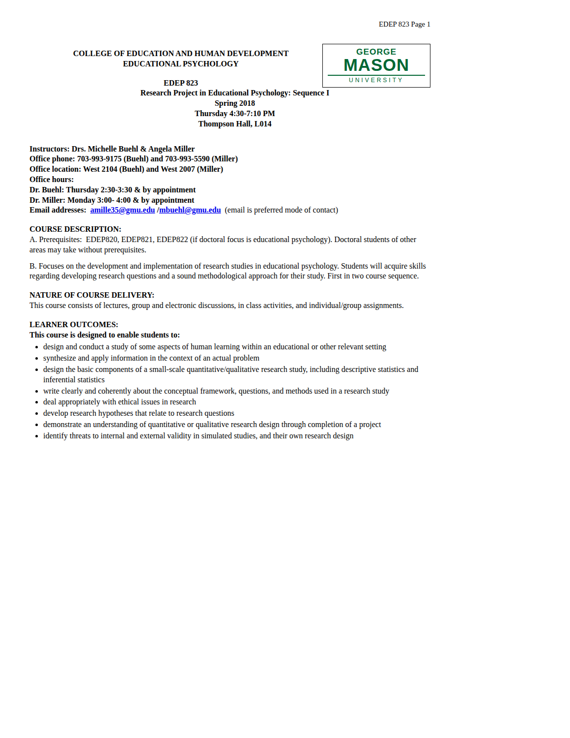EDEP 823 Page 1
GEORGE
MASON
UNIVERSITY
COLLEGE OF EDUCATION AND HUMAN DEVELOPMENT
EDUCATIONAL PSYCHOLOGY
EDEP 823
Research Project in Educational Psychology: Sequence I
Spring 2018
Thursday 4:30-7:10 PM
Thompson Hall, L014
Instructors: Drs. Michelle Buehl & Angela Miller
Office phone: 703-993-9175 (Buehl) and 703-993-5590 (Miller)
Office location: West 2104 (Buehl) and West 2007 (Miller)
Office hours:
Dr. Buehl: Thursday 2:30-3:30 & by appointment
Dr. Miller: Monday 3:00- 4:00 & by appointment
Email addresses: amille35@gmu.edu /mbuehl@gmu.edu (email is preferred mode of contact)
Course Description:
A. Prerequisites: EDEP820, EDEP821, EDEP822 (if doctoral focus is educational psychology). Doctoral students of other areas may take without prerequisites.
B. Focuses on the development and implementation of research studies in educational psychology. Students will acquire skills regarding developing research questions and a sound methodological approach for their study. First in two course sequence.
Nature of Course Delivery:
This course consists of lectures, group and electronic discussions, in class activities, and individual/group assignments.
Learner Outcomes:
This course is designed to enable students to:
design and conduct a study of some aspects of human learning within an educational or other relevant setting
synthesize and apply information in the context of an actual problem
design the basic components of a small-scale quantitative/qualitative research study, including descriptive statistics and inferential statistics
write clearly and coherently about the conceptual framework, questions, and methods used in a research study
deal appropriately with ethical issues in research
develop research hypotheses that relate to research questions
demonstrate an understanding of quantitative or qualitative research design through completion of a project
identify threats to internal and external validity in simulated studies, and their own research design